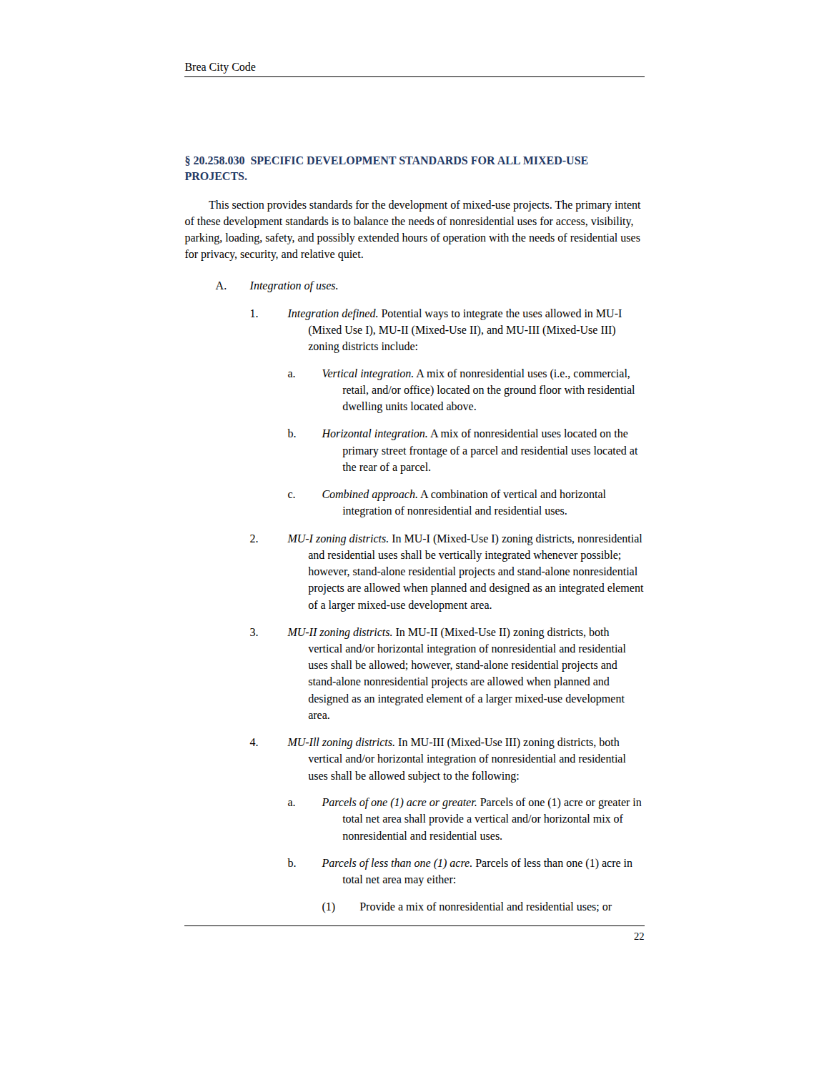Brea City Code
§ 20.258.030 SPECIFIC DEVELOPMENT STANDARDS FOR ALL MIXED-USE PROJECTS.
This section provides standards for the development of mixed-use projects. The primary intent of these development standards is to balance the needs of nonresidential uses for access, visibility, parking, loading, safety, and possibly extended hours of operation with the needs of residential uses for privacy, security, and relative quiet.
A. Integration of uses.
1. Integration defined. Potential ways to integrate the uses allowed in MU-I (Mixed Use I), MU-II (Mixed-Use II), and MU-III (Mixed-Use III) zoning districts include:
a. Vertical integration. A mix of nonresidential uses (i.e., commercial, retail, and/or office) located on the ground floor with residential dwelling units located above.
b. Horizontal integration. A mix of nonresidential uses located on the primary street frontage of a parcel and residential uses located at the rear of a parcel.
c. Combined approach. A combination of vertical and horizontal integration of nonresidential and residential uses.
2. MU-I zoning districts. In MU-I (Mixed-Use I) zoning districts, nonresidential and residential uses shall be vertically integrated whenever possible; however, stand-alone residential projects and stand-alone nonresidential projects are allowed when planned and designed as an integrated element of a larger mixed-use development area.
3. MU-II zoning districts. In MU-II (Mixed-Use II) zoning districts, both vertical and/or horizontal integration of nonresidential and residential uses shall be allowed; however, stand-alone residential projects and stand-alone nonresidential projects are allowed when planned and designed as an integrated element of a larger mixed-use development area.
4. MU-Ill zoning districts. In MU-III (Mixed-Use III) zoning districts, both vertical and/or horizontal integration of nonresidential and residential uses shall be allowed subject to the following:
a. Parcels of one (1) acre or greater. Parcels of one (1) acre or greater in total net area shall provide a vertical and/or horizontal mix of nonresidential and residential uses.
b. Parcels of less than one (1) acre. Parcels of less than one (1) acre in total net area may either:
(1) Provide a mix of nonresidential and residential uses; or
22